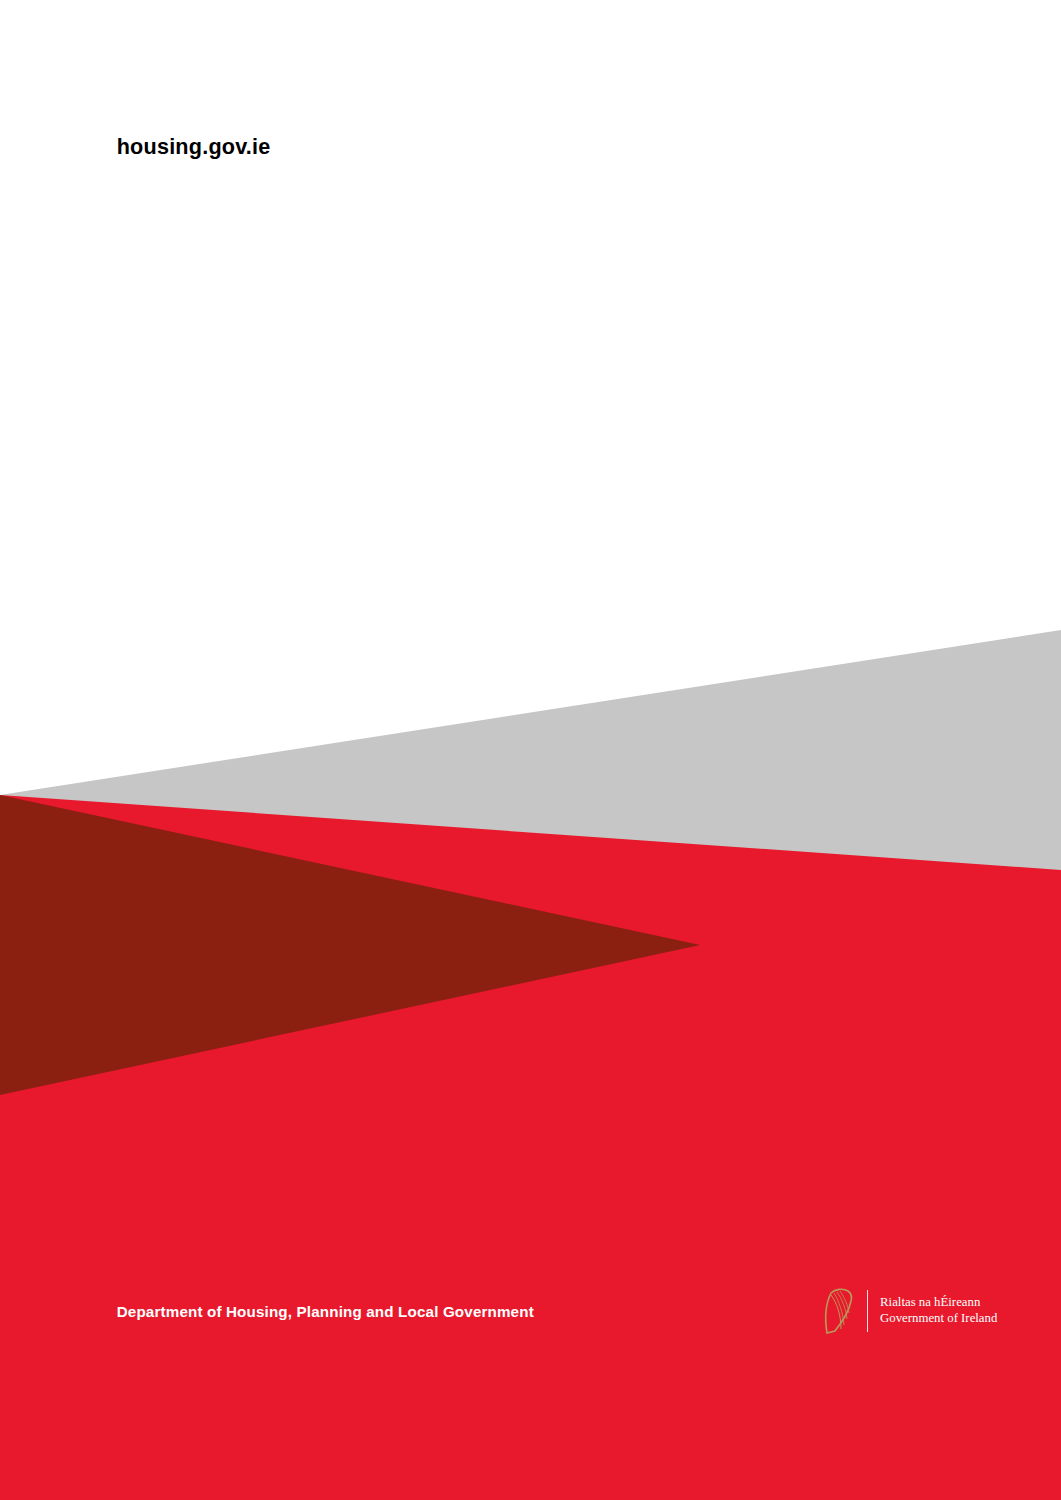housing.gov.ie
Department of Housing, Planning and Local Government
Rialtas na hÉireann
Government of Ireland